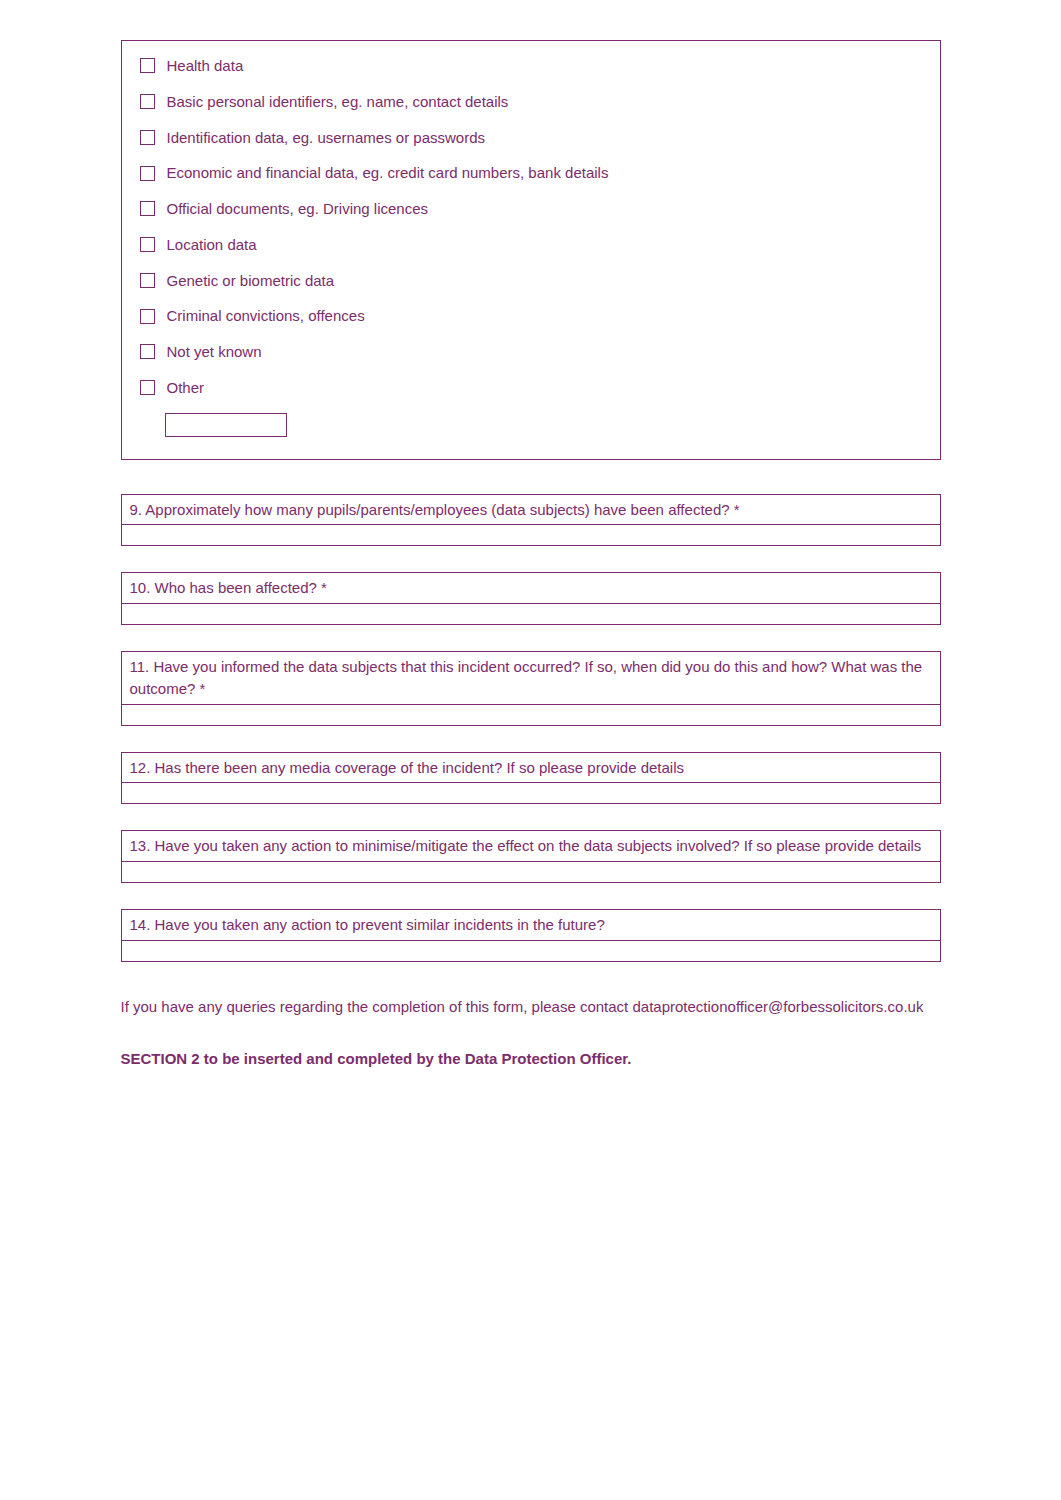Health data
Basic personal identifiers, eg. name, contact details
Identification data, eg. usernames or passwords
Economic and financial data, eg. credit card numbers, bank details
Official documents, eg. Driving licences
Location data
Genetic or biometric data
Criminal convictions, offences
Not yet known
Other
9. Approximately how many pupils/parents/employees (data subjects) have been affected? *
10. Who has been affected? *
11. Have you informed the data subjects that this incident occurred? If so, when did you do this and how? What was the outcome? *
12. Has there been any media coverage of the incident? If so please provide details
13. Have you taken any action to minimise/mitigate the effect on the data subjects involved? If so please provide details
14. Have you taken any action to prevent similar incidents in the future?
If you have any queries regarding the completion of this form, please contact dataprotectionofficer@forbessolicitors.co.uk
SECTION 2 to be inserted and completed by the Data Protection Officer.